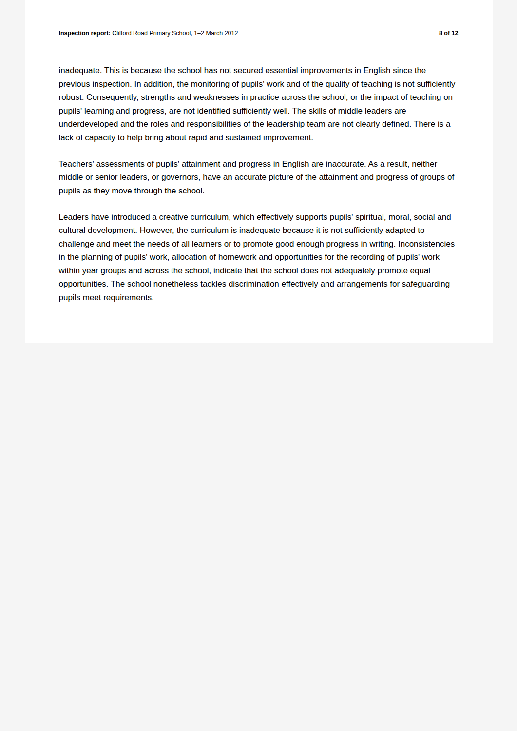Inspection report: Clifford Road Primary School, 1–2 March 2012
8 of 12
inadequate. This is because the school has not secured essential improvements in English since the previous inspection. In addition, the monitoring of pupils' work and of the quality of teaching is not sufficiently robust. Consequently, strengths and weaknesses in practice across the school, or the impact of teaching on pupils' learning and progress, are not identified sufficiently well. The skills of middle leaders are underdeveloped and the roles and responsibilities of the leadership team are not clearly defined. There is a lack of capacity to help bring about rapid and sustained improvement.
Teachers' assessments of pupils' attainment and progress in English are inaccurate. As a result, neither middle or senior leaders, or governors, have an accurate picture of the attainment and progress of groups of pupils as they move through the school.
Leaders have introduced a creative curriculum, which effectively supports pupils' spiritual, moral, social and cultural development. However, the curriculum is inadequate because it is not sufficiently adapted to challenge and meet the needs of all learners or to promote good enough progress in writing. Inconsistencies in the planning of pupils' work, allocation of homework and opportunities for the recording of pupils' work within year groups and across the school, indicate that the school does not adequately promote equal opportunities. The school nonetheless tackles discrimination effectively and arrangements for safeguarding pupils meet requirements.